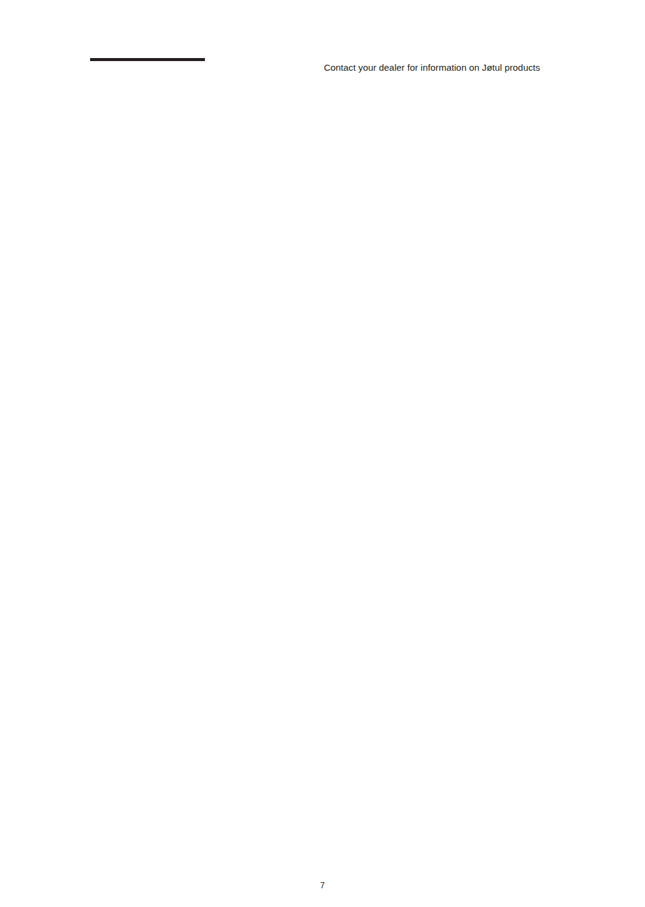Contact your dealer for information on Jøtul products
7